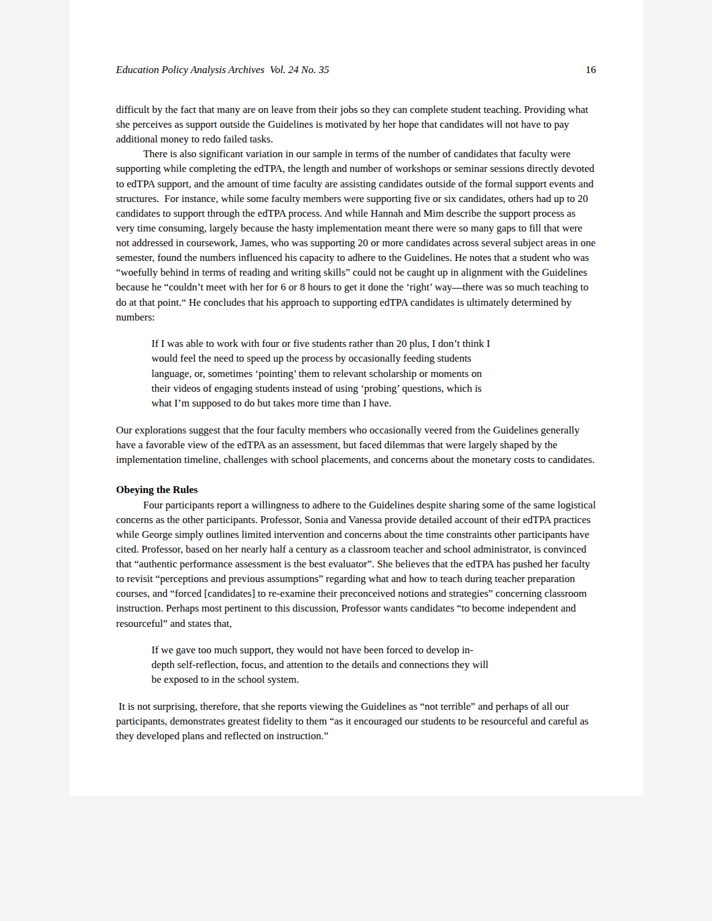Education Policy Analysis Archives Vol. 24 No. 35 16
difficult by the fact that many are on leave from their jobs so they can complete student teaching. Providing what she perceives as support outside the Guidelines is motivated by her hope that candidates will not have to pay additional money to redo failed tasks.
There is also significant variation in our sample in terms of the number of candidates that faculty were supporting while completing the edTPA, the length and number of workshops or seminar sessions directly devoted to edTPA support, and the amount of time faculty are assisting candidates outside of the formal support events and structures. For instance, while some faculty members were supporting five or six candidates, others had up to 20 candidates to support through the edTPA process. And while Hannah and Mim describe the support process as very time consuming, largely because the hasty implementation meant there were so many gaps to fill that were not addressed in coursework, James, who was supporting 20 or more candidates across several subject areas in one semester, found the numbers influenced his capacity to adhere to the Guidelines. He notes that a student who was “woefully behind in terms of reading and writing skills” could not be caught up in alignment with the Guidelines because he “couldn’t meet with her for 6 or 8 hours to get it done the ‘right’ way—there was so much teaching to do at that point.“ He concludes that his approach to supporting edTPA candidates is ultimately determined by numbers:
If I was able to work with four or five students rather than 20 plus, I don’t think I would feel the need to speed up the process by occasionally feeding students language, or, sometimes ‘pointing’ them to relevant scholarship or moments on their videos of engaging students instead of using ‘probing’ questions, which is what I’m supposed to do but takes more time than I have.
Our explorations suggest that the four faculty members who occasionally veered from the Guidelines generally have a favorable view of the edTPA as an assessment, but faced dilemmas that were largely shaped by the implementation timeline, challenges with school placements, and concerns about the monetary costs to candidates.
Obeying the Rules
Four participants report a willingness to adhere to the Guidelines despite sharing some of the same logistical concerns as the other participants. Professor, Sonia and Vanessa provide detailed account of their edTPA practices while George simply outlines limited intervention and concerns about the time constraints other participants have cited. Professor, based on her nearly half a century as a classroom teacher and school administrator, is convinced that “authentic performance assessment is the best evaluator”. She believes that the edTPA has pushed her faculty to revisit “perceptions and previous assumptions” regarding what and how to teach during teacher preparation courses, and “forced [candidates] to re-examine their preconceived notions and strategies” concerning classroom instruction. Perhaps most pertinent to this discussion, Professor wants candidates “to become independent and resourceful” and states that,
If we gave too much support, they would not have been forced to develop in-depth self-reflection, focus, and attention to the details and connections they will be exposed to in the school system.
It is not surprising, therefore, that she reports viewing the Guidelines as “not terrible” and perhaps of all our participants, demonstrates greatest fidelity to them “as it encouraged our students to be resourceful and careful as they developed plans and reflected on instruction.”